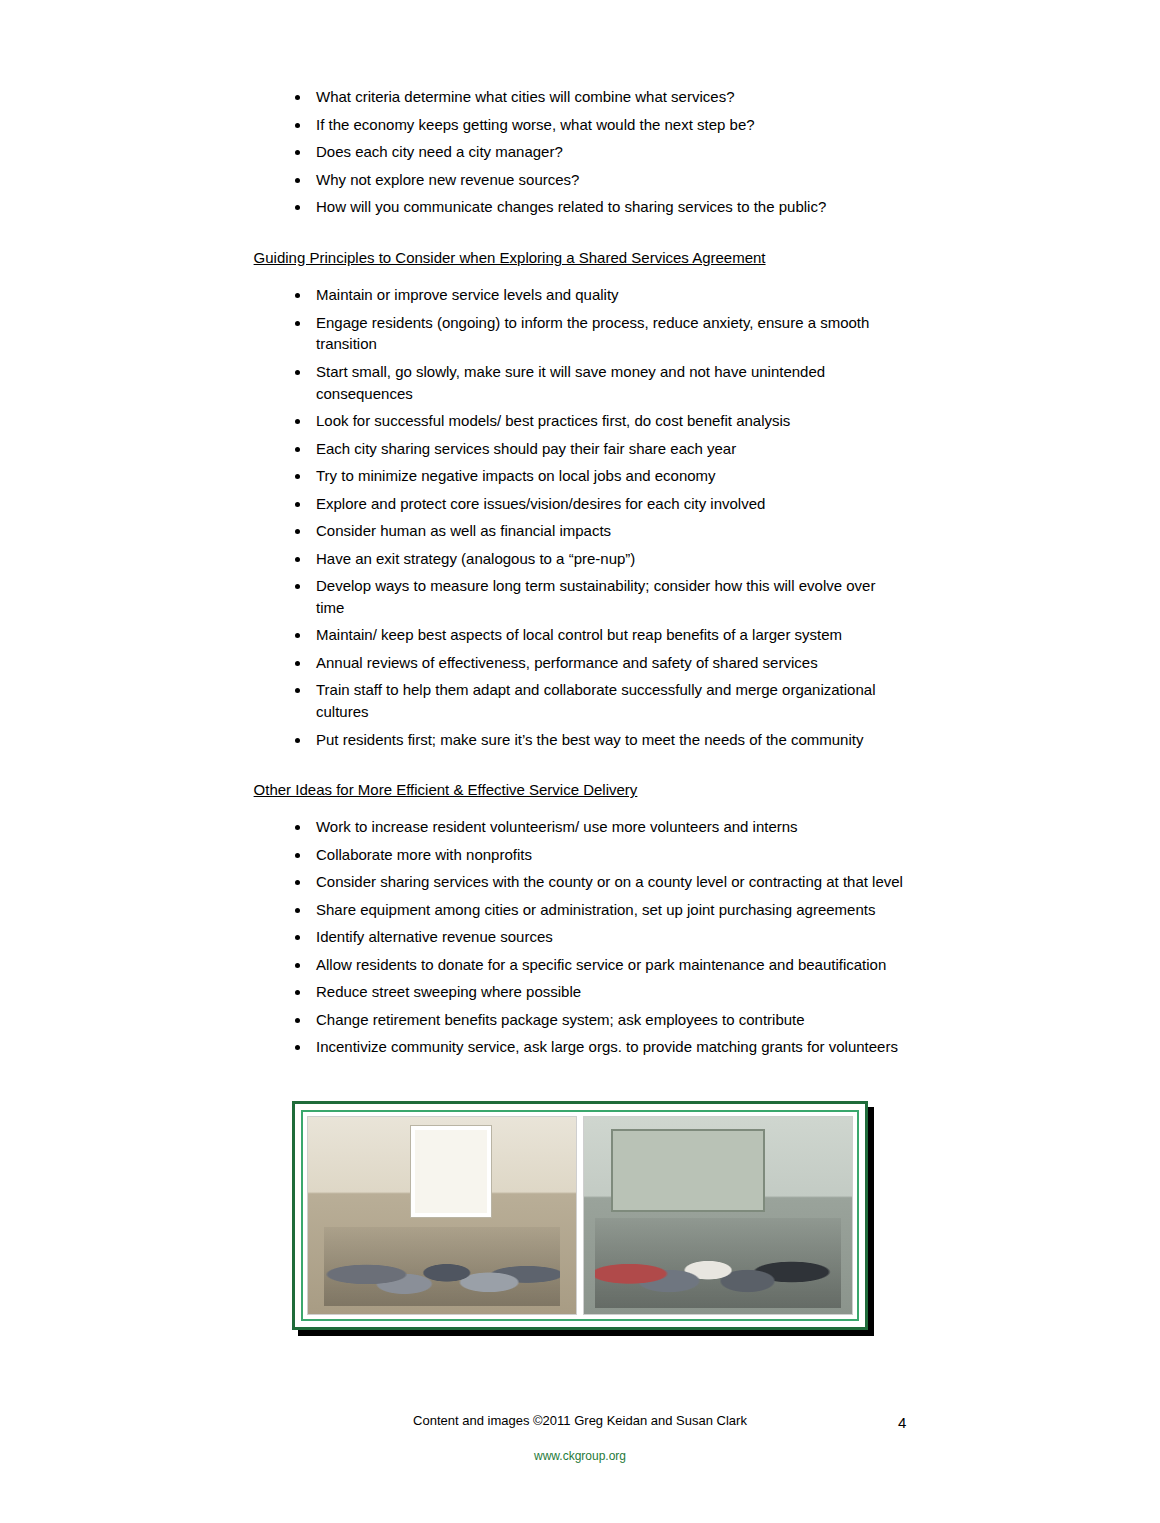What criteria determine what cities will combine what services?
If the economy keeps getting worse, what would the next step be?
Does each city need a city manager?
Why not explore new revenue sources?
How will you communicate changes related to sharing services to the public?
Guiding Principles to Consider when Exploring a Shared Services Agreement
Maintain or improve service levels and quality
Engage residents (ongoing) to inform the process, reduce anxiety, ensure a smooth transition
Start small, go slowly, make sure it will save money and not have unintended consequences
Look for successful models/ best practices first, do cost benefit analysis
Each city sharing services should pay their fair share each year
Try to minimize negative impacts on local jobs and economy
Explore and protect core issues/vision/desires for each city involved
Consider human as well as financial impacts
Have an exit strategy (analogous to a “pre-nup”)
Develop ways to measure long term sustainability; consider how this will evolve over time
Maintain/ keep best aspects of local control but reap benefits of a larger system
Annual reviews of effectiveness, performance and safety of shared services
Train staff to help them adapt and collaborate successfully and merge organizational cultures
Put residents first; make sure it’s the best way to meet the needs of the community
Other Ideas for More Efficient & Effective Service Delivery
Work to increase resident volunteerism/ use more volunteers and interns
Collaborate more with nonprofits
Consider sharing services with the county or on a county level or contracting at that level
Share equipment among cities or administration, set up joint purchasing agreements
Identify alternative revenue sources
Allow residents to donate for a specific service or park maintenance and beautification
Reduce street sweeping where possible
Change retirement benefits package system; ask employees to contribute
Incentivize community service, ask large orgs. to provide matching grants for volunteers
Content and images ©2011 Greg Keidan and Susan Clark
www.ckgroup.org
4